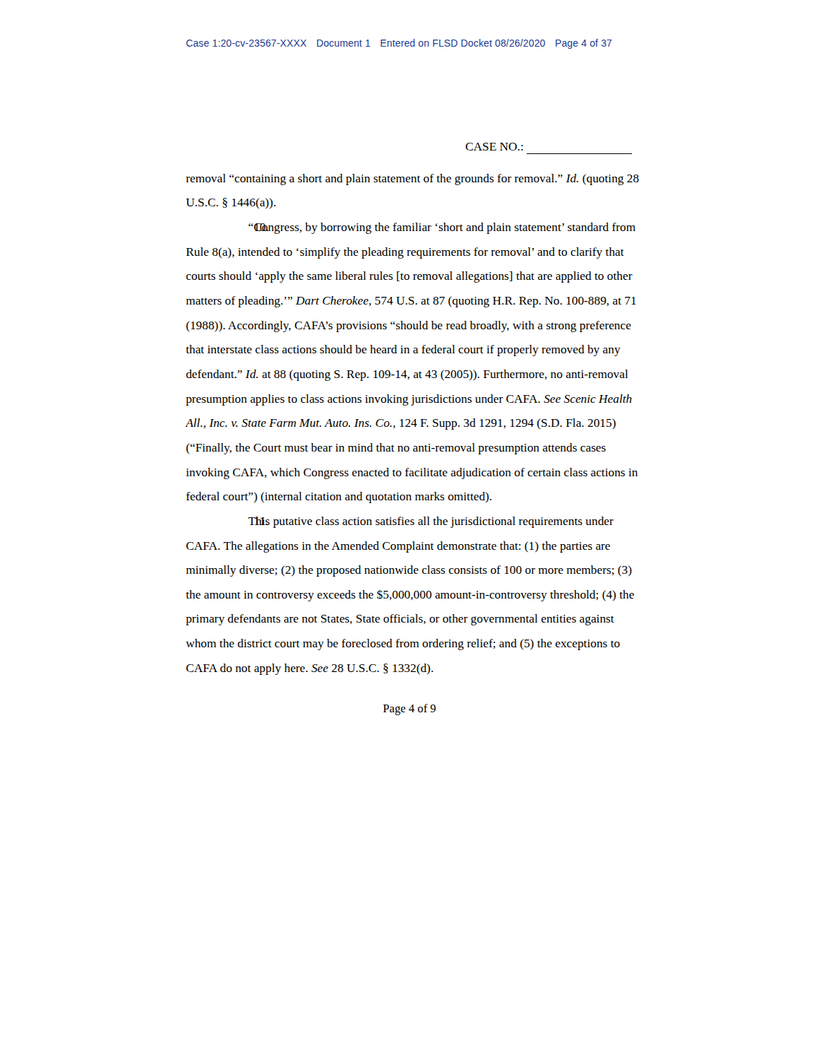Case 1:20-cv-23567-XXXX Document 1 Entered on FLSD Docket 08/26/2020 Page 4 of 37
CASE NO.:
removal “containing a short and plain statement of the grounds for removal.” Id. (quoting 28 U.S.C. § 1446(a)).
10.“Congress, by borrowing the familiar ‘short and plain statement’ standard from Rule 8(a), intended to ‘simplify the pleading requirements for removal’ and to clarify that courts should ‘apply the same liberal rules [to removal allegations] that are applied to other matters of pleading.’” Dart Cherokee, 574 U.S. at 87 (quoting H.R. Rep. No. 100-889, at 71 (1988)). Accordingly, CAFA’s provisions “should be read broadly, with a strong preference that interstate class actions should be heard in a federal court if properly removed by any defendant.” Id. at 88 (quoting S. Rep. 109-14, at 43 (2005)). Furthermore, no anti-removal presumption applies to class actions invoking jurisdictions under CAFA. See Scenic Health All., Inc. v. State Farm Mut. Auto. Ins. Co., 124 F. Supp. 3d 1291, 1294 (S.D. Fla. 2015) (“Finally, the Court must bear in mind that no anti-removal presumption attends cases invoking CAFA, which Congress enacted to facilitate adjudication of certain class actions in federal court”) (internal citation and quotation marks omitted).
11. This putative class action satisfies all the jurisdictional requirements under CAFA. The allegations in the Amended Complaint demonstrate that: (1) the parties are minimally diverse; (2) the proposed nationwide class consists of 100 or more members; (3) the amount in controversy exceeds the $5,000,000 amount-in-controversy threshold; (4) the primary defendants are not States, State officials, or other governmental entities against whom the district court may be foreclosed from ordering relief; and (5) the exceptions to CAFA do not apply here. See 28 U.S.C. § 1332(d).
Page 4 of 9